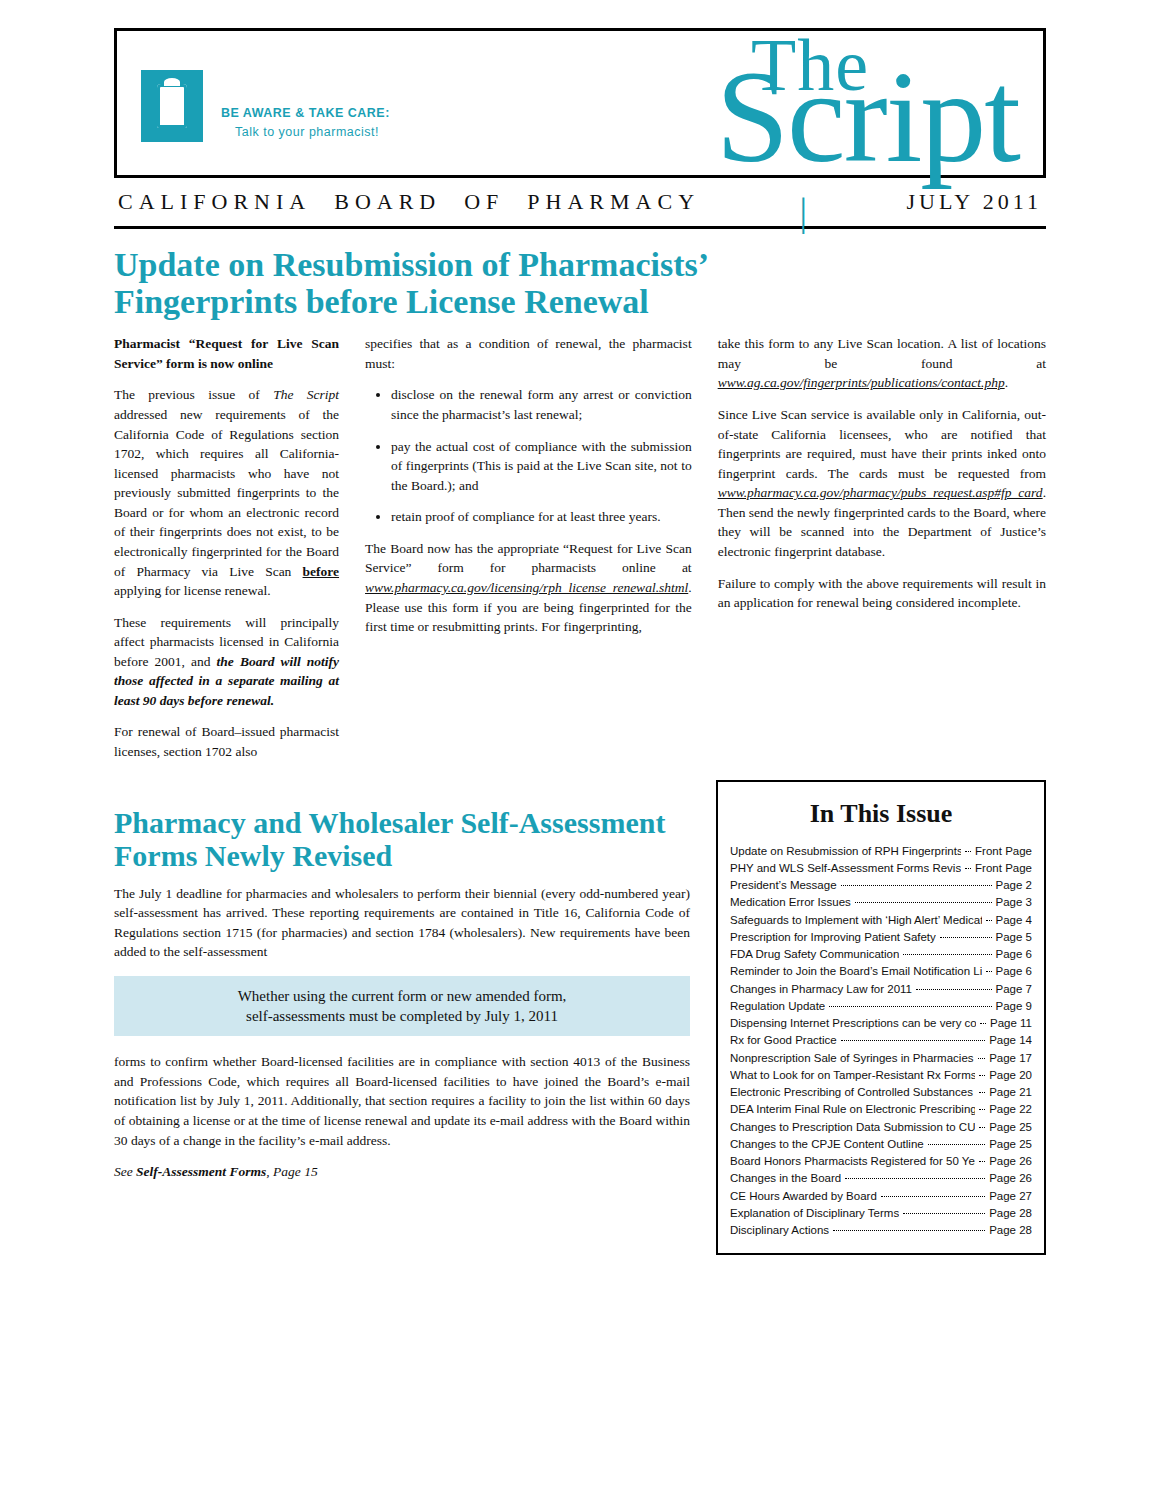BE AWARE & TAKE CARE:
Talk to your pharmacist!
The Script
CALIFORNIA BOARD OF PHARMACY
|
JULY 2011
Update on Resubmission of Pharmacists’
Fingerprints before License Renewal
Pharmacist “Request for Live Scan Service” form is now online
The previous issue of The Script addressed new requirements of the California Code of Regulations section 1702, which requires all California-licensed pharmacists who have not previously submitted fingerprints to the Board or for whom an electronic record of their fingerprints does not exist, to be electronically fingerprinted for the Board of Pharmacy via Live Scan before applying for license renewal.
These requirements will principally affect pharmacists licensed in California before 2001, and the Board will notify those affected in a separate mailing at least 90 days before renewal.
For renewal of Board–issued pharmacist licenses, section 1702 also
specifies that as a condition of renewal, the pharmacist must:
disclose on the renewal form any arrest or conviction since the pharmacist’s last renewal;
pay the actual cost of compliance with the submission of fingerprints (This is paid at the Live Scan site, not to the Board.); and
retain proof of compliance for at least three years.
The Board now has the appropriate “Request for Live Scan Service” form for pharmacists online at www.pharmacy.ca.gov/licensing/rph_license_renewal.shtml. Please use this form if you are being fingerprinted for the first time or resubmitting prints. For fingerprinting,
take this form to any Live Scan location. A list of locations may be found at www.ag.ca.gov/fingerprints/publications/contact.php.
Since Live Scan service is available only in California, out-of-state California licensees, who are notified that fingerprints are required, must have their prints inked onto fingerprint cards. The cards must be requested from www.pharmacy.ca.gov/pharmacy/pubs_request.asp#fp_card. Then send the newly fingerprinted cards to the Board, where they will be scanned into the Department of Justice’s electronic fingerprint database.
Failure to comply with the above requirements will result in an application for renewal being considered incomplete.
Pharmacy and Wholesaler Self-Assessment Forms Newly Revised
The July 1 deadline for pharmacies and wholesalers to perform their biennial (every odd-numbered year) self-assessment has arrived. These reporting requirements are contained in Title 16, California Code of Regulations section 1715 (for pharmacies) and section 1784 (wholesalers). New requirements have been added to the self-assessment
Whether using the current form or new amended form,
self-assessments must be completed by July 1, 2011
forms to confirm whether Board-licensed facilities are in compliance with section 4013 of the Business and Professions Code, which requires all Board-licensed facilities to have joined the Board’s e-mail notification list by July 1, 2011. Additionally, that section requires a facility to join the list within 60 days of obtaining a license or at the time of license renewal and update its e-mail address with the Board within 30 days of a change in the facility’s e-mail address.
See Self-Assessment Forms, Page 15
In This Issue
Update on Resubmission of RPH Fingerprints Front Page
PHY and WLS Self-Assessment Forms Revised Front Page
President’s Message Page 2
Medication Error Issues Page 3
Safeguards to Implement with ‘High Alert’ Medications Page 4
Prescription for Improving Patient Safety Page 5
FDA Drug Safety Communication Page 6
Reminder to Join the Board’s Email Notification List Page 6
Changes in Pharmacy Law for 2011 Page 7
Regulation Update Page 9
Dispensing Internet Prescriptions can be very costly Page 11
Rx for Good Practice Page 14
Nonprescription Sale of Syringes in Pharmacies Page 17
What to Look for on Tamper-Resistant Rx Forms Page 20
Electronic Prescribing of Controlled Substances in CA Page 21
DEA Interim Final Rule on Electronic Prescribing Page 22
Changes to Prescription Data Submission to CURES Page 25
Changes to the CPJE Content Outline Page 25
Board Honors Pharmacists Registered for 50 Years Page 26
Changes in the Board Page 26
CE Hours Awarded by Board Page 27
Explanation of Disciplinary Terms Page 28
Disciplinary Actions Page 28